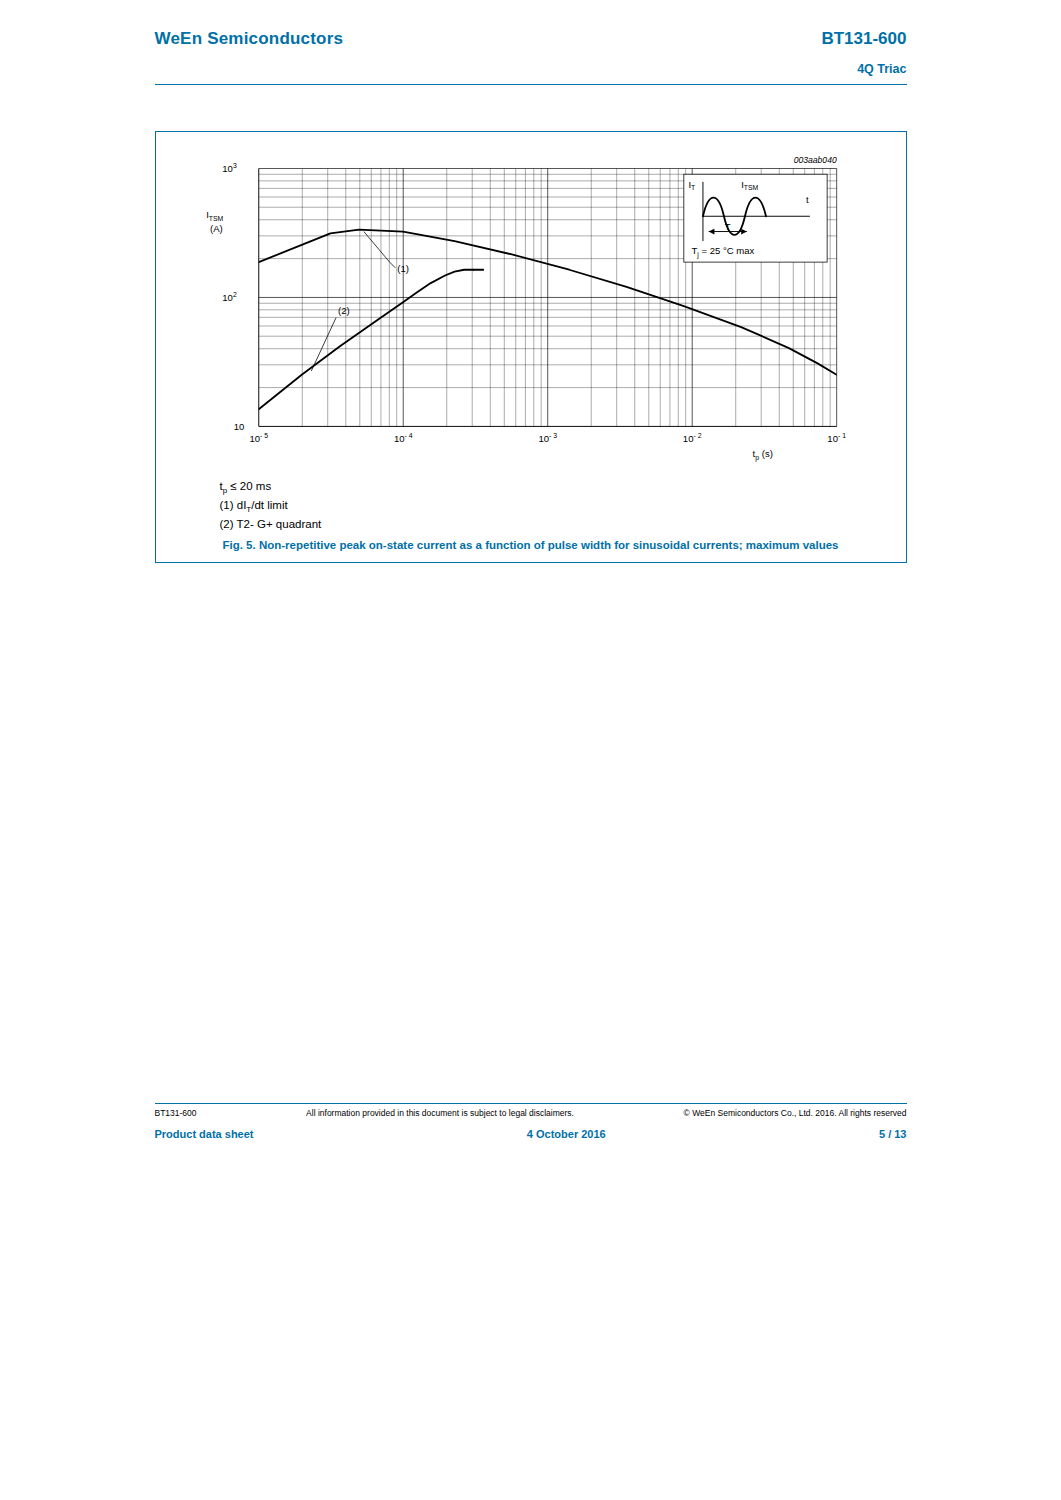WeEn Semiconductors
BT131-600
4Q Triac
(1) (2) 103 102 10 ITSM (A) 10- 5 10- 4 10- 3 10- 2 10- 1 tp (s) 003aab040 IT ITSM t T Tj = 25 °C max
tp ≤ 20 ms
(1) dIT/dt limit
(2) T2- G+ quadrant
Fig. 5. Non-repetitive peak on-state current as a function of pulse width for sinusoidal currents; maximum values
BT131-600
All information provided in this document is subject to legal disclaimers.
© WeEn Semiconductors Co., Ltd. 2016. All rights reserved
Product data sheet
4 October 2016
5 / 13